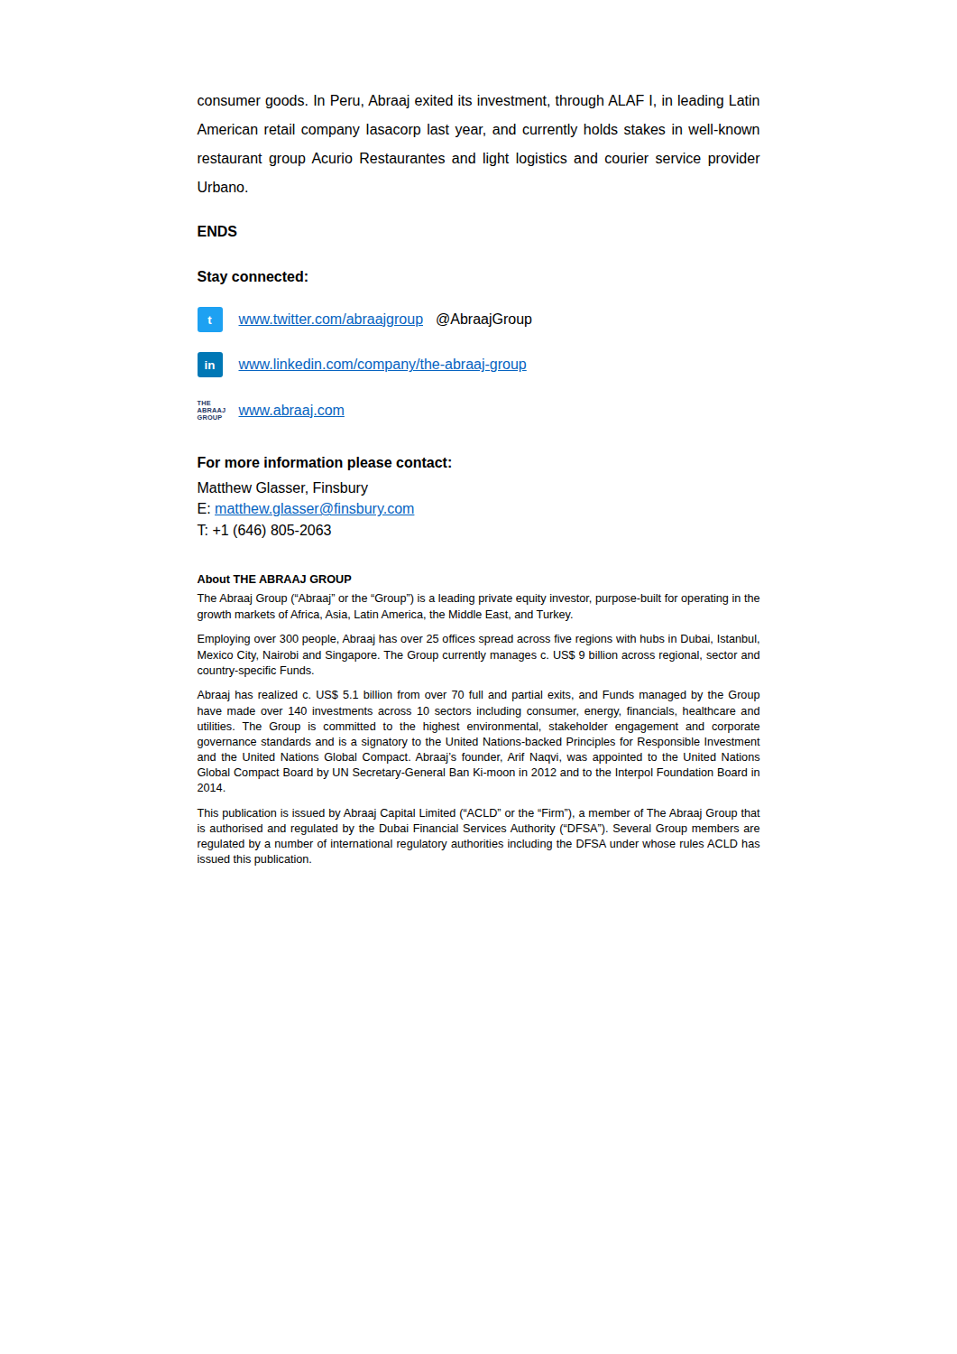consumer goods. In Peru, Abraaj exited its investment, through ALAF I, in leading Latin American retail company Iasacorp last year, and currently holds stakes in well-known restaurant group Acurio Restaurantes and light logistics and courier service provider Urbano.
ENDS
Stay connected:
t www.twitter.com/abraajgroup @AbraajGroup
in www.linkedin.com/company/the-abraaj-group
THE
ABRAAJ
GROUP www.abraaj.com
For more information please contact:
Matthew Glasser, Finsbury
E: matthew.glasser@finsbury.com
T: +1 (646) 805-2063
About THE ABRAAJ GROUP
The Abraaj Group (“Abraaj” or the “Group”) is a leading private equity investor, purpose-built for operating in the growth markets of Africa, Asia, Latin America, the Middle East, and Turkey.
Employing over 300 people, Abraaj has over 25 offices spread across five regions with hubs in Dubai, Istanbul, Mexico City, Nairobi and Singapore. The Group currently manages c. US$ 9 billion across regional, sector and country-specific Funds.
Abraaj has realized c. US$ 5.1 billion from over 70 full and partial exits, and Funds managed by the Group have made over 140 investments across 10 sectors including consumer, energy, financials, healthcare and utilities. The Group is committed to the highest environmental, stakeholder engagement and corporate governance standards and is a signatory to the United Nations-backed Principles for Responsible Investment and the United Nations Global Compact. Abraaj’s founder, Arif Naqvi, was appointed to the United Nations Global Compact Board by UN Secretary-General Ban Ki-moon in 2012 and to the Interpol Foundation Board in 2014.
This publication is issued by Abraaj Capital Limited (“ACLD” or the “Firm”), a member of The Abraaj Group that is authorised and regulated by the Dubai Financial Services Authority (“DFSA”). Several Group members are regulated by a number of international regulatory authorities including the DFSA under whose rules ACLD has issued this publication.